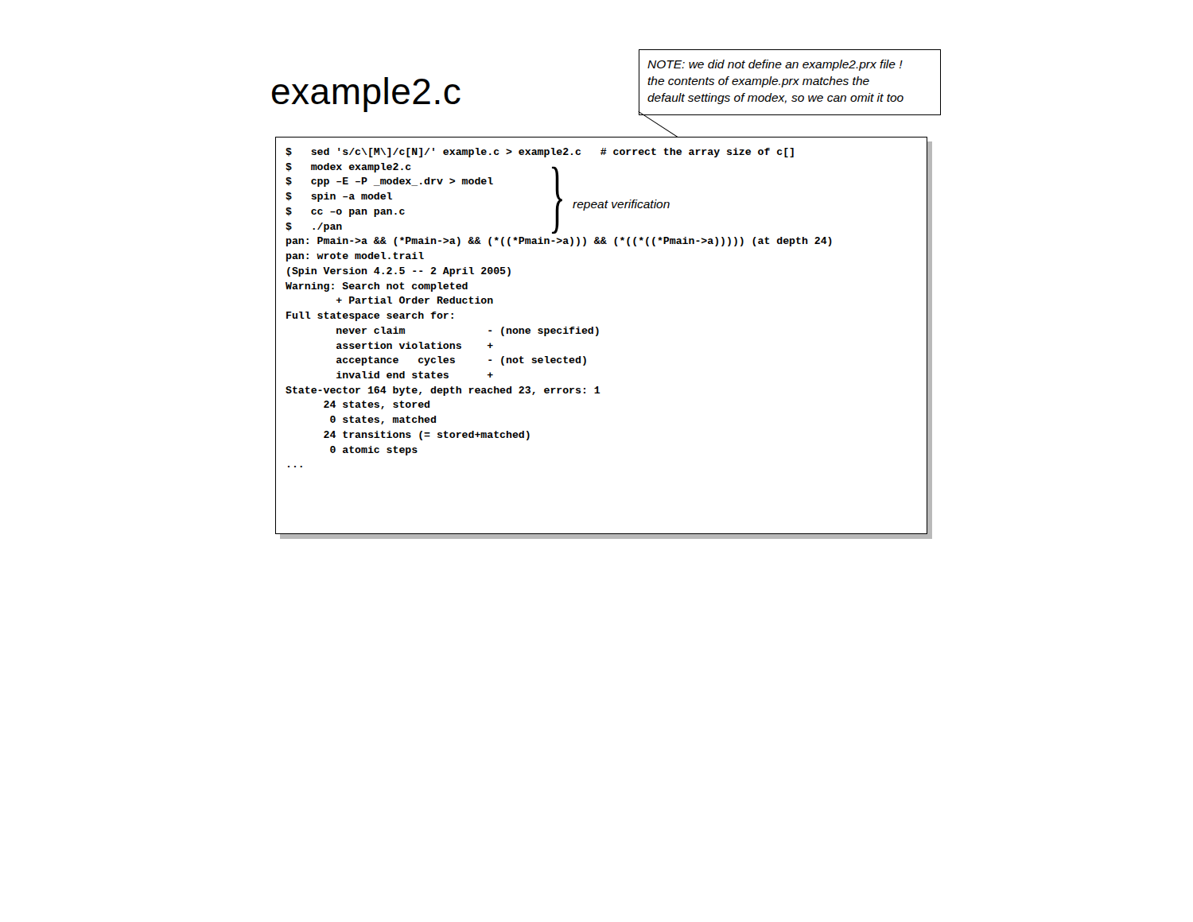example2.c
NOTE: we did not define an example2.prx file !
the contents of example.prx matches the
default settings of modex, so we can omit it too
$   sed 's/c\[M\]/c[N]/' example.c > example2.c   # correct the array size of c[]
$   modex example2.c
$   cpp –E –P _modex_.drv > model
$   spin –a model
$   cc –o pan pan.c
$   ./pan
pan: Pmain->a && (*Pmain->a) && (*((*Pmain->a))) && (*((*((*Pmain->a))))) (at depth 24)
pan: wrote model.trail
(Spin Version 4.2.5 -- 2 April 2005)
Warning: Search not completed
        + Partial Order Reduction
Full statespace search for:
        never claim             - (none specified)
        assertion violations    +
        acceptance   cycles     - (not selected)
        invalid end states      +
State-vector 164 byte, depth reached 23, errors: 1
      24 states, stored
       0 states, matched
      24 transitions (= stored+matched)
       0 atomic steps
...
}
repeat verification